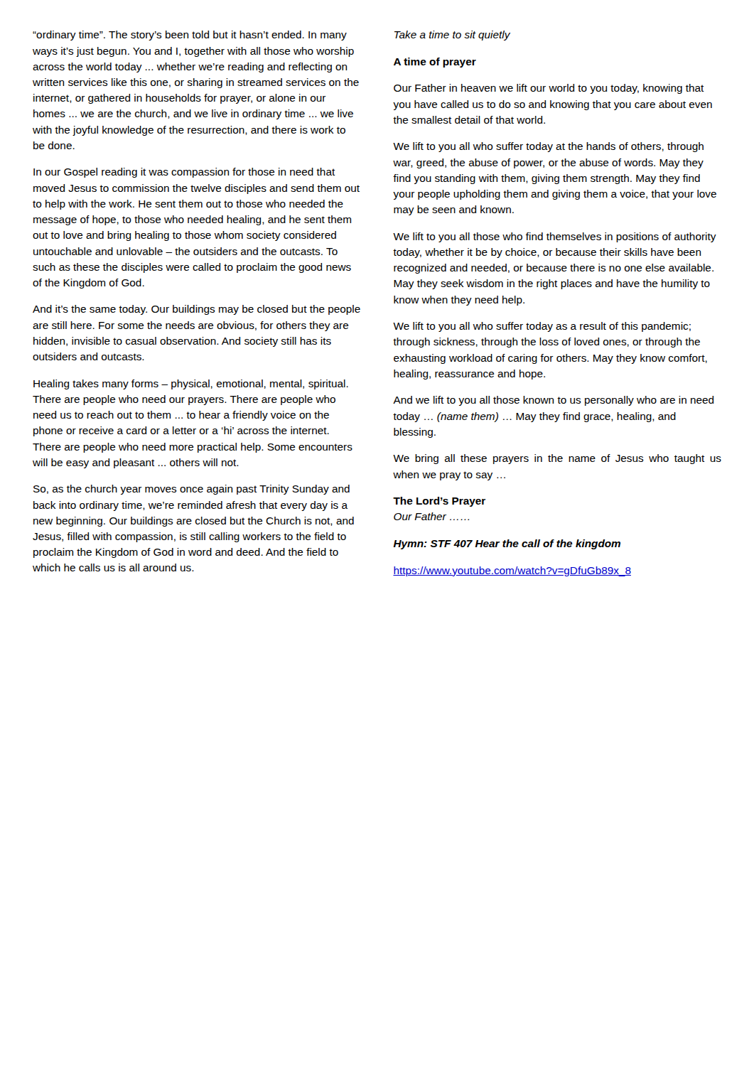“ordinary time”. The story’s been told but it hasn’t ended. In many ways it’s just begun. You and I, together with all those who worship across the world today ... whether we’re reading and reflecting on written services like this one, or sharing in streamed services on the internet, or gathered in households for prayer, or alone in our homes ... we are the church, and we live in ordinary time ... we live with the joyful knowledge of the resurrection, and there is work to be done.
In our Gospel reading it was compassion for those in need that moved Jesus to commission the twelve disciples and send them out to help with the work. He sent them out to those who needed the message of hope, to those who needed healing, and he sent them out to love and bring healing to those whom society considered untouchable and unlovable – the outsiders and the outcasts. To such as these the disciples were called to proclaim the good news of the Kingdom of God.
And it’s the same today. Our buildings may be closed but the people are still here. For some the needs are obvious, for others they are hidden, invisible to casual observation. And society still has its outsiders and outcasts.
Healing takes many forms – physical, emotional, mental, spiritual. There are people who need our prayers. There are people who need us to reach out to them ... to hear a friendly voice on the phone or receive a card or a letter or a ‘hi’ across the internet. There are people who need more practical help. Some encounters will be easy and pleasant ... others will not.
So, as the church year moves once again past Trinity Sunday and back into ordinary time, we’re reminded afresh that every day is a new beginning. Our buildings are closed but the Church is not, and Jesus, filled with compassion, is still calling workers to the field to proclaim the Kingdom of God in word and deed. And the field to which he calls us is all around us.
Take a time to sit quietly
A time of prayer
Our Father in heaven we lift our world to you today, knowing that you have called us to do so and knowing that you care about even the smallest detail of that world.
We lift to you all who suffer today at the hands of others, through war, greed, the abuse of power, or the abuse of words. May they find you standing with them, giving them strength. May they find your people upholding them and giving them a voice, that your love may be seen and known.
We lift to you all those who find themselves in positions of authority today, whether it be by choice, or because their skills have been recognized and needed, or because there is no one else available. May they seek wisdom in the right places and have the humility to know when they need help.
We lift to you all who suffer today as a result of this pandemic; through sickness, through the loss of loved ones, or through the exhausting workload of caring for others. May they know comfort, healing, reassurance and hope.
And we lift to you all those known to us personally who are in need today … (name them) … May they find grace, healing, and blessing.
We bring all these prayers in the name of Jesus who taught us when we pray to say …
The Lord’s Prayer
Our Father ……
Hymn: STF 407 Hear the call of the kingdom
https://www.youtube.com/watch?v=gDfuGb89x_8